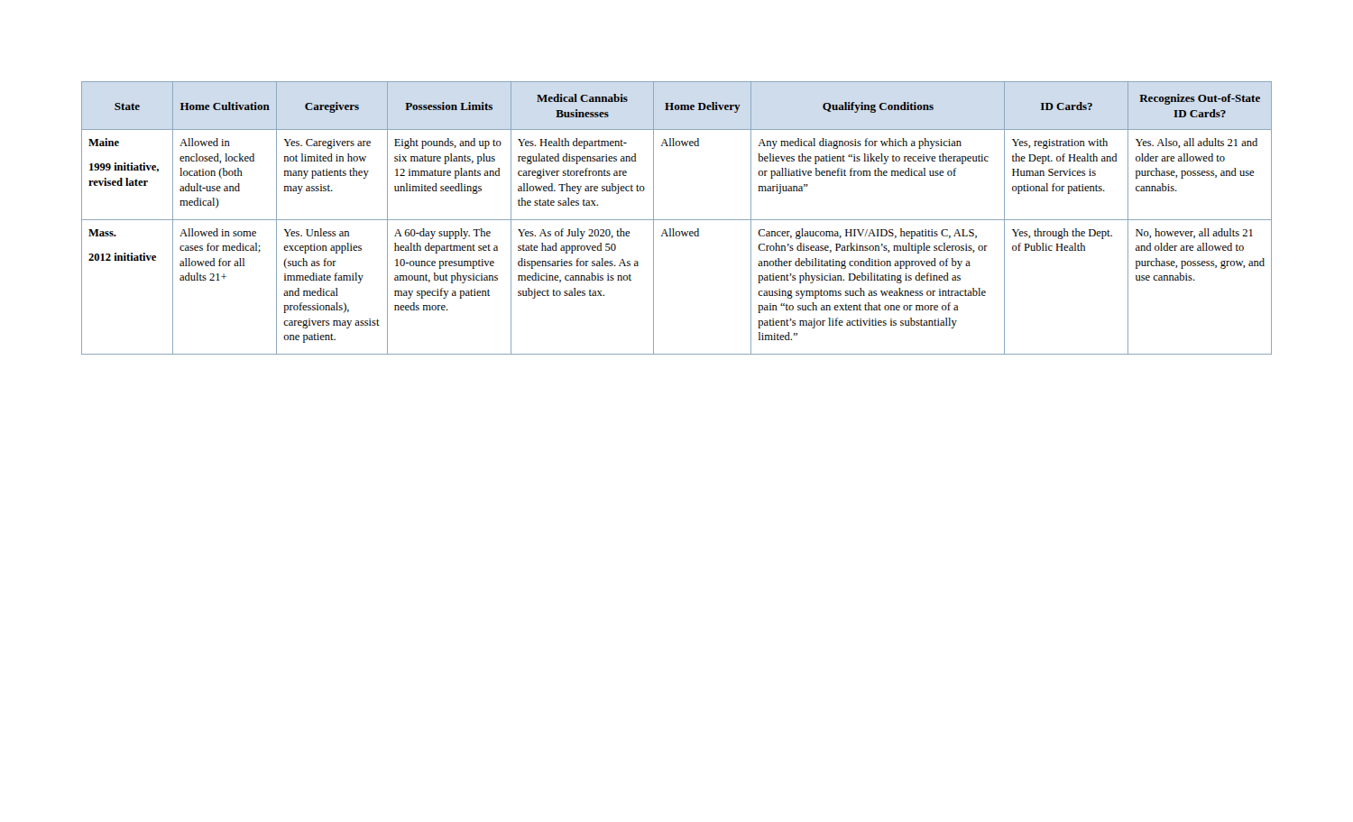| State | Home Cultivation | Caregivers | Possession Limits | Medical Cannabis Businesses | Home Delivery | Qualifying Conditions | ID Cards? | Recognizes Out-of-State ID Cards? |
| --- | --- | --- | --- | --- | --- | --- | --- | --- |
| Maine 1999 initiative, revised later | Allowed in enclosed, locked location (both adult-use and medical) | Yes. Caregivers are not limited in how many patients they may assist. | Eight pounds, and up to six mature plants, plus 12 immature plants and unlimited seedlings | Yes. Health department-regulated dispensaries and caregiver storefronts are allowed. They are subject to the state sales tax. | Allowed | Any medical diagnosis for which a physician believes the patient “is likely to receive therapeutic or palliative benefit from the medical use of marijuana” | Yes, registration with the Dept. of Health and Human Services is optional for patients. | Yes. Also, all adults 21 and older are allowed to purchase, possess, and use cannabis. |
| Mass. 2012 initiative | Allowed in some cases for medical; allowed for all adults 21+ | Yes. Unless an exception applies (such as for immediate family and medical professionals), caregivers may assist one patient. | A 60-day supply. The health department set a 10-ounce presumptive amount, but physicians may specify a patient needs more. | Yes. As of July 2020, the state had approved 50 dispensaries for sales. As a medicine, cannabis is not subject to sales tax. | Allowed | Cancer, glaucoma, HIV/AIDS, hepatitis C, ALS, Crohn’s disease, Parkinson’s, multiple sclerosis, or another debilitating condition approved of by a patient’s physician. Debilitating is defined as causing symptoms such as weakness or intractable pain “to such an extent that one or more of a patient’s major life activities is substantially limited.” | Yes, through the Dept. of Public Health | No, however, all adults 21 and older are allowed to purchase, possess, grow, and use cannabis. |